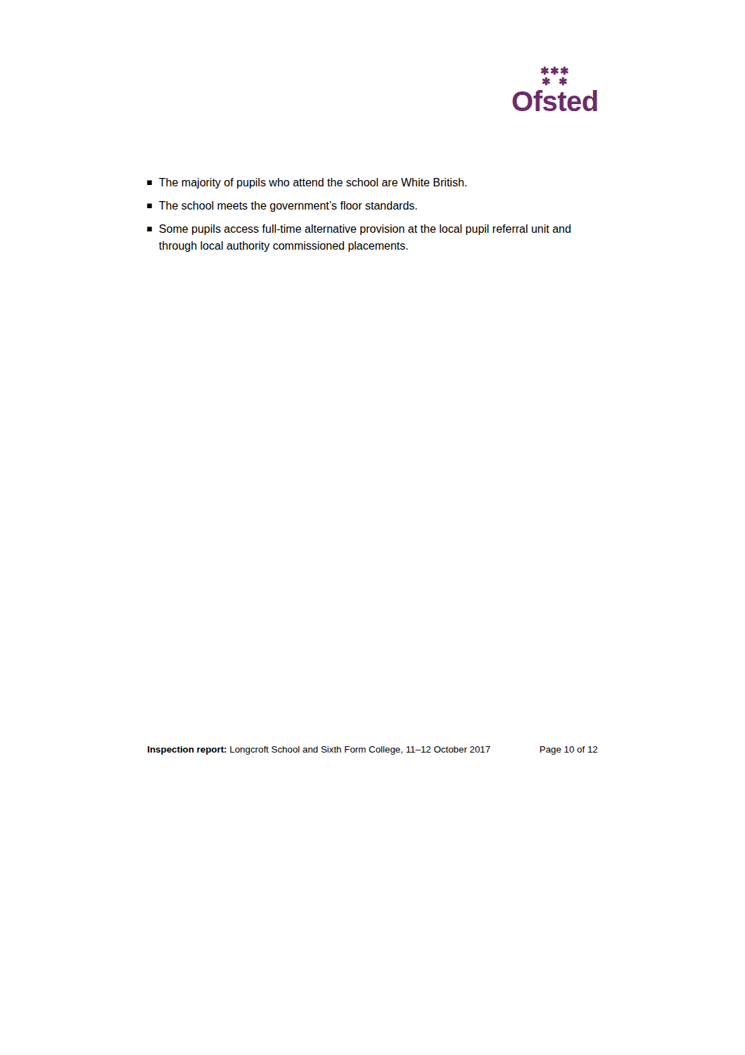✱✱✱
✱ ✱
Ofsted
The majority of pupils who attend the school are White British.
The school meets the government’s floor standards.
Some pupils access full-time alternative provision at the local pupil referral unit and through local authority commissioned placements.
| Inspection report: Longcroft School and Sixth Form College, 11–12 October 2017 | Page 10 of 12 |